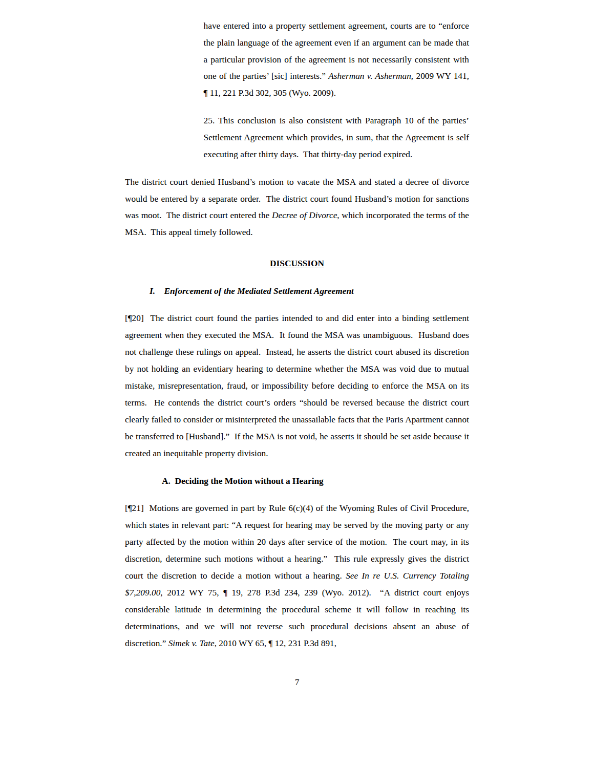have entered into a property settlement agreement, courts are to “enforce the plain language of the agreement even if an argument can be made that a particular provision of the agreement is not necessarily consistent with one of the parties’ [sic] interests.” Asherman v. Asherman, 2009 WY 141, ¶ 11, 221 P.3d 302, 305 (Wyo. 2009).
25. This conclusion is also consistent with Paragraph 10 of the parties’ Settlement Agreement which provides, in sum, that the Agreement is self executing after thirty days. That thirty-day period expired.
The district court denied Husband’s motion to vacate the MSA and stated a decree of divorce would be entered by a separate order. The district court found Husband’s motion for sanctions was moot. The district court entered the Decree of Divorce, which incorporated the terms of the MSA. This appeal timely followed.
DISCUSSION
I. Enforcement of the Mediated Settlement Agreement
[¶20] The district court found the parties intended to and did enter into a binding settlement agreement when they executed the MSA. It found the MSA was unambiguous. Husband does not challenge these rulings on appeal. Instead, he asserts the district court abused its discretion by not holding an evidentiary hearing to determine whether the MSA was void due to mutual mistake, misrepresentation, fraud, or impossibility before deciding to enforce the MSA on its terms. He contends the district court’s orders “should be reversed because the district court clearly failed to consider or misinterpreted the unassailable facts that the Paris Apartment cannot be transferred to [Husband].” If the MSA is not void, he asserts it should be set aside because it created an inequitable property division.
A. Deciding the Motion without a Hearing
[¶21] Motions are governed in part by Rule 6(c)(4) of the Wyoming Rules of Civil Procedure, which states in relevant part: “A request for hearing may be served by the moving party or any party affected by the motion within 20 days after service of the motion. The court may, in its discretion, determine such motions without a hearing.” This rule expressly gives the district court the discretion to decide a motion without a hearing. See In re U.S. Currency Totaling $7,209.00, 2012 WY 75, ¶ 19, 278 P.3d 234, 239 (Wyo. 2012). “A district court enjoys considerable latitude in determining the procedural scheme it will follow in reaching its determinations, and we will not reverse such procedural decisions absent an abuse of discretion.” Simek v. Tate, 2010 WY 65, ¶ 12, 231 P.3d 891,
7